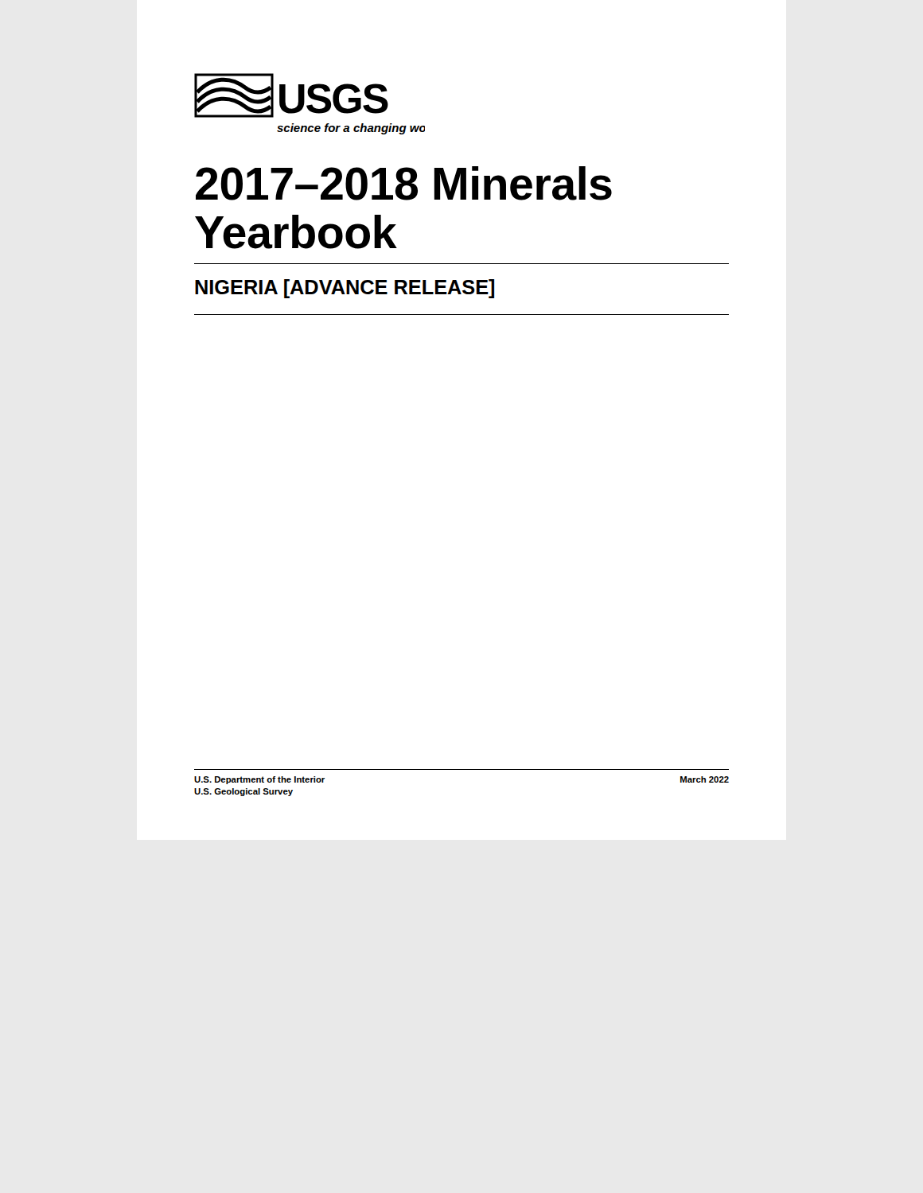USGS science for a changing world
2017–2018 Minerals Yearbook
NIGERIA [ADVANCE RELEASE]
U.S. Department of the Interior
U.S. Geological Survey
March 2022